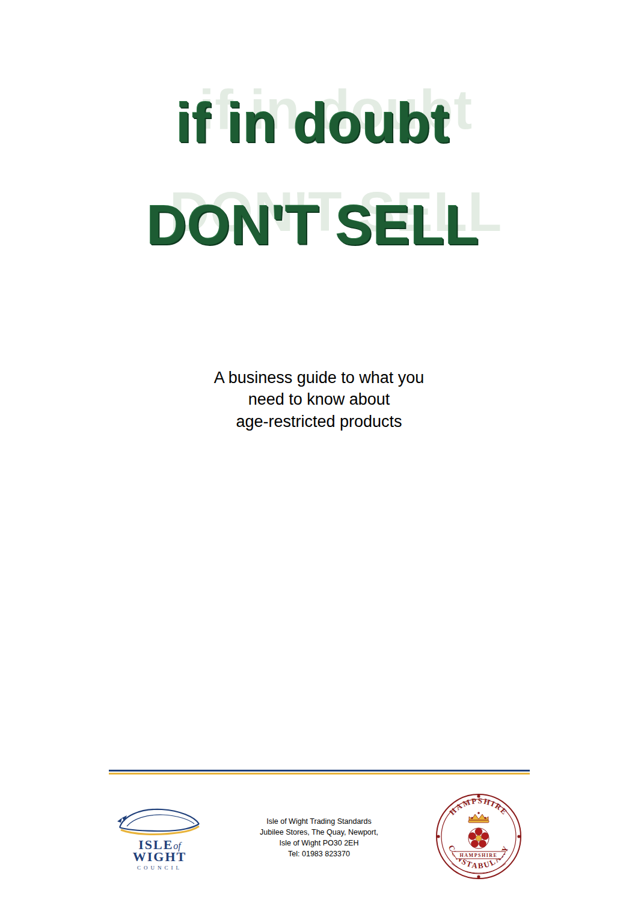if in doubt
if in doubt
DON'T SELL
DON'T SELL
A business guide to what you
need to know about
age-restricted products
ISLEof
WIGHT
COUNCIL
Isle of Wight Trading Standards
Jubilee Stores, The Quay, Newport,
Isle of Wight PO30 2EH
Tel: 01983 823370
HAMPSHIRE CONSTABULARY HAMPSHIRE